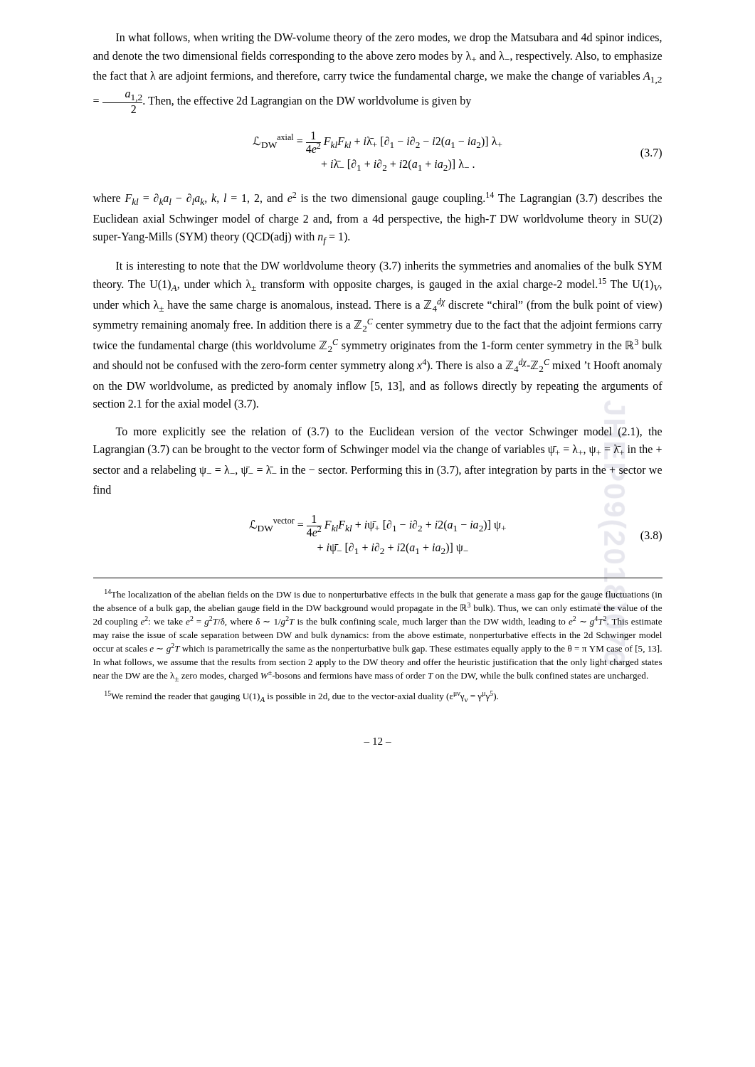JHEP09(2018)076
In what follows, when writing the DW-volume theory of the zero modes, we drop the Matsubara and 4d spinor indices, and denote the two dimensional fields corresponding to the above zero modes by λ+ and λ−, respectively. Also, to emphasize the fact that λ are adjoint fermions, and therefore, carry twice the fundamental charge, we make the change of variables A1,2 = a1,22. Then, the effective 2d Lagrangian on the DW worldvolume is given by
ℒDWaxial = 14e2 FklFkl + iλ̄+ [∂1 − i∂2 − i2(a1 − ia2)] λ+ + iλ̄− [∂1 + i∂2 + i2(a1 + ia2)] λ− . (3.7)
where Fkl = ∂kal − ∂lak, k, l = 1, 2, and e2 is the two dimensional gauge coupling.14 The Lagrangian (3.7) describes the Euclidean axial Schwinger model of charge 2 and, from a 4d perspective, the high-T DW worldvolume theory in SU(2) super-Yang-Mills (SYM) theory (QCD(adj) with nf = 1).
It is interesting to note that the DW worldvolume theory (3.7) inherits the symmetries and anomalies of the bulk SYM theory. The U(1)A, under which λ± transform with opposite charges, is gauged in the axial charge-2 model.15 The U(1)V, under which λ± have the same charge is anomalous, instead. There is a ℤ4dχ discrete “chiral” (from the bulk point of view) symmetry remaining anomaly free. In addition there is a ℤ2C center symmetry due to the fact that the adjoint fermions carry twice the fundamental charge (this worldvolume ℤ2C symmetry originates from the 1-form center symmetry in the ℝ3 bulk and should not be confused with the zero-form center symmetry along x4). There is also a ℤ4dχ-ℤ2C mixed ’t Hooft anomaly on the DW worldvolume, as predicted by anomaly inflow [5, 13], and as follows directly by repeating the arguments of section 2.1 for the axial model (3.7).
To more explicitly see the relation of (3.7) to the Euclidean version of the vector Schwinger model (2.1), the Lagrangian (3.7) can be brought to the vector form of Schwinger model via the change of variables ψ̄+ = λ+, ψ+ = λ̄+ in the + sector and a relabeling ψ− = λ−, ψ̄− = λ̄− in the − sector. Performing this in (3.7), after integration by parts in the + sector we find
ℒDWvector = 14e2 FklFkl + iψ̄+ [∂1 − i∂2 + i2(a1 − ia2)] ψ+ + iψ̄− [∂1 + i∂2 + i2(a1 + ia2)] ψ− (3.8)
14The localization of the abelian fields on the DW is due to nonperturbative effects in the bulk that generate a mass gap for the gauge fluctuations (in the absence of a bulk gap, the abelian gauge field in the DW background would propagate in the ℝ3 bulk). Thus, we can only estimate the value of the 2d coupling e2: we take e2 = g2T/δ, where δ ∼ 1/g2T is the bulk confining scale, much larger than the DW width, leading to e2 ∼ g4T2. This estimate may raise the issue of scale separation between DW and bulk dynamics: from the above estimate, nonperturbative effects in the 2d Schwinger model occur at scales e ∼ g2T which is parametrically the same as the nonperturbative bulk gap. These estimates equally apply to the θ = π YM case of [5, 13]. In what follows, we assume that the results from section 2 apply to the DW theory and offer the heuristic justification that the only light charged states near the DW are the λ± zero modes, charged W±-bosons and fermions have mass of order T on the DW, while the bulk confined states are uncharged.
15We remind the reader that gauging U(1)A is possible in 2d, due to the vector-axial duality (εμνγν = γμγ5).
– 12 –